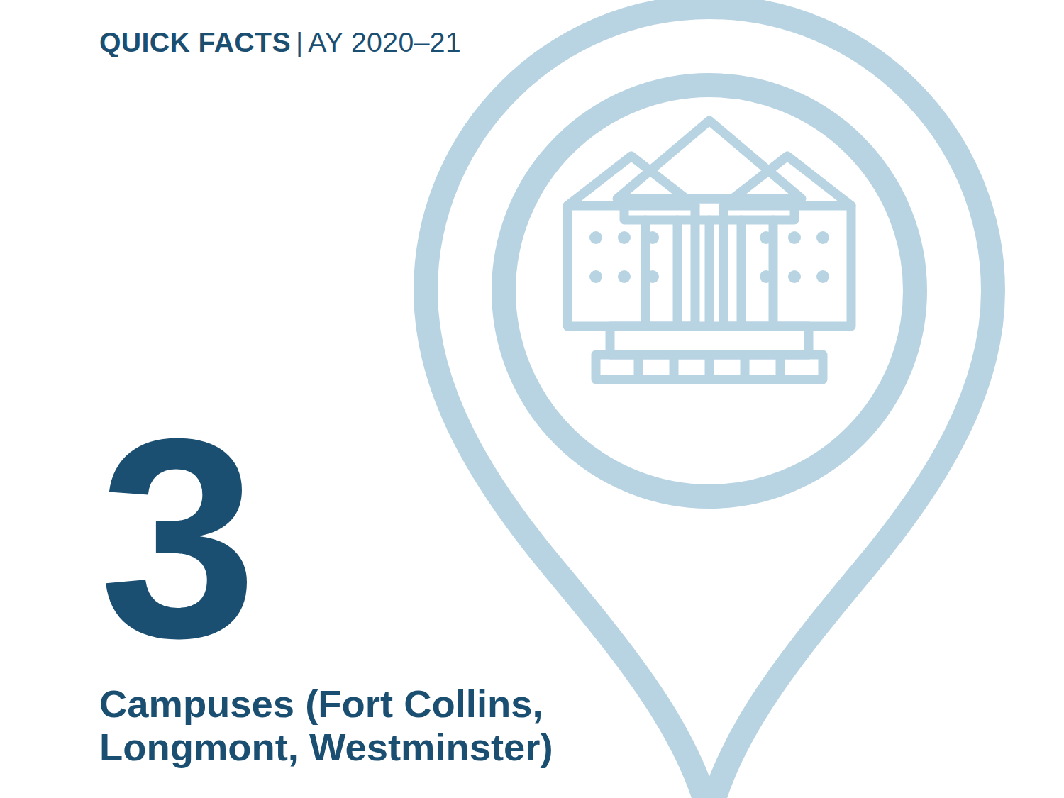Quick Facts|AY 2020–21
3
Campuses (Fort Collins,
Longmont, Westminster)